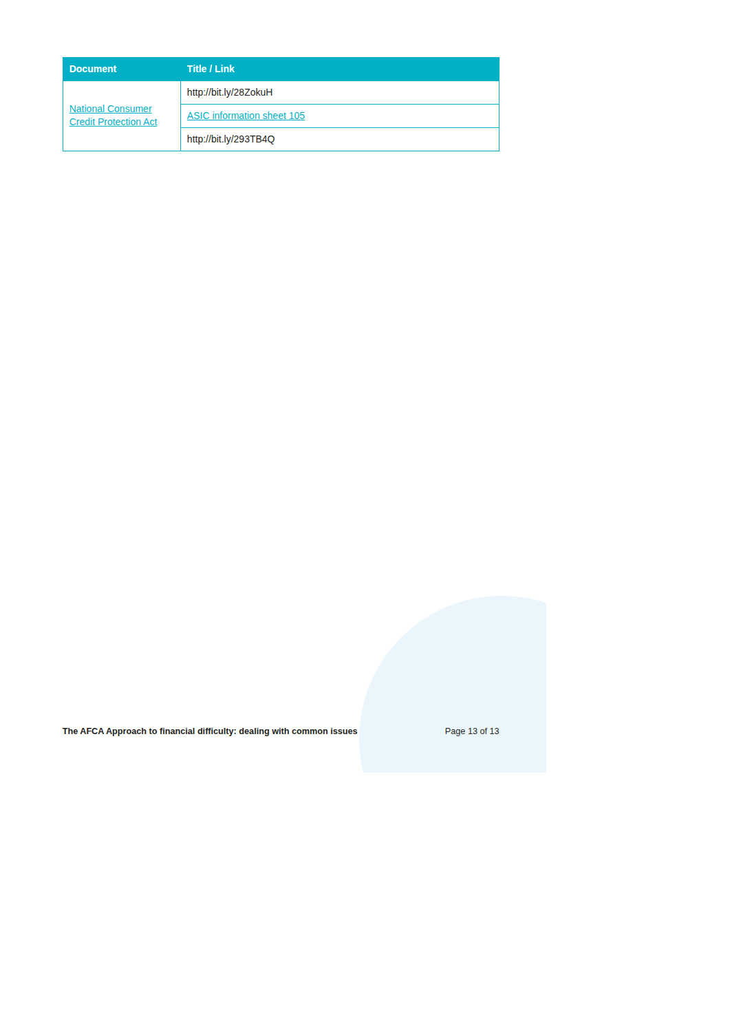| Document | Title / Link |
| --- | --- |
| National Consumer Credit Protection Act | http://bit.ly/28ZokuH |
| ASIC information sheet 105 |
| http://bit.ly/293TB4Q |
The AFCA Approach to financial difficulty: dealing with common issues
Page 13 of 13